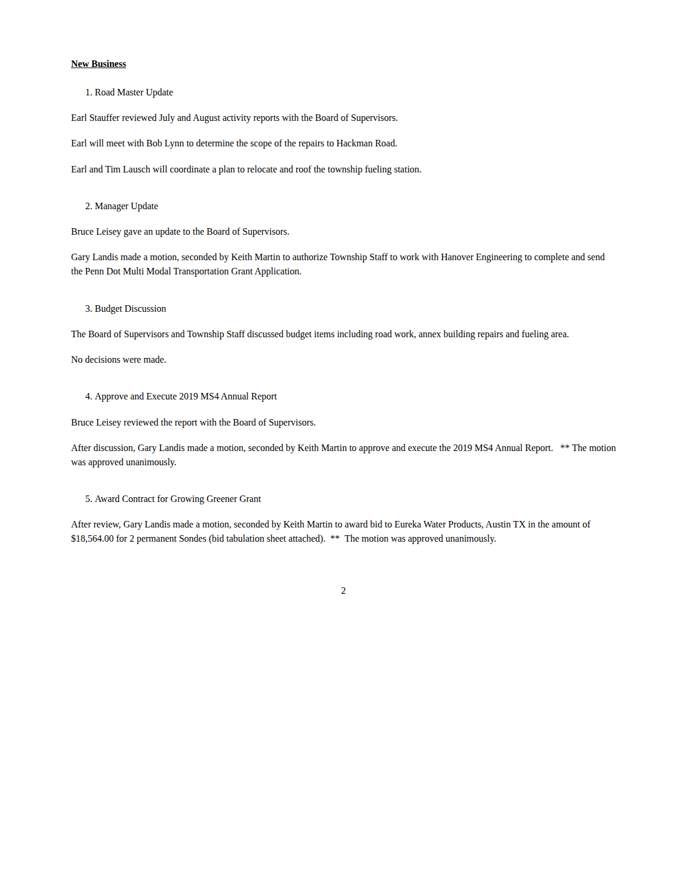New Business
Road Master Update
Earl Stauffer reviewed July and August activity reports with the Board of Supervisors.
Earl will meet with Bob Lynn to determine the scope of the repairs to Hackman Road.
Earl and Tim Lausch will coordinate a plan to relocate and roof the township fueling station.
Manager Update
Bruce Leisey gave an update to the Board of Supervisors.
Gary Landis made a motion, seconded by Keith Martin to authorize Township Staff to work with Hanover Engineering to complete and send the Penn Dot Multi Modal Transportation Grant Application.
Budget Discussion
The Board of Supervisors and Township Staff discussed budget items including road work, annex building repairs and fueling area.
No decisions were made.
Approve and Execute 2019 MS4 Annual Report
Bruce Leisey reviewed the report with the Board of Supervisors.
After discussion, Gary Landis made a motion, seconded by Keith Martin to approve and execute the 2019 MS4 Annual Report. ** The motion was approved unanimously.
Award Contract for Growing Greener Grant
After review, Gary Landis made a motion, seconded by Keith Martin to award bid to Eureka Water Products, Austin TX in the amount of $18,564.00 for 2 permanent Sondes (bid tabulation sheet attached). ** The motion was approved unanimously.
2